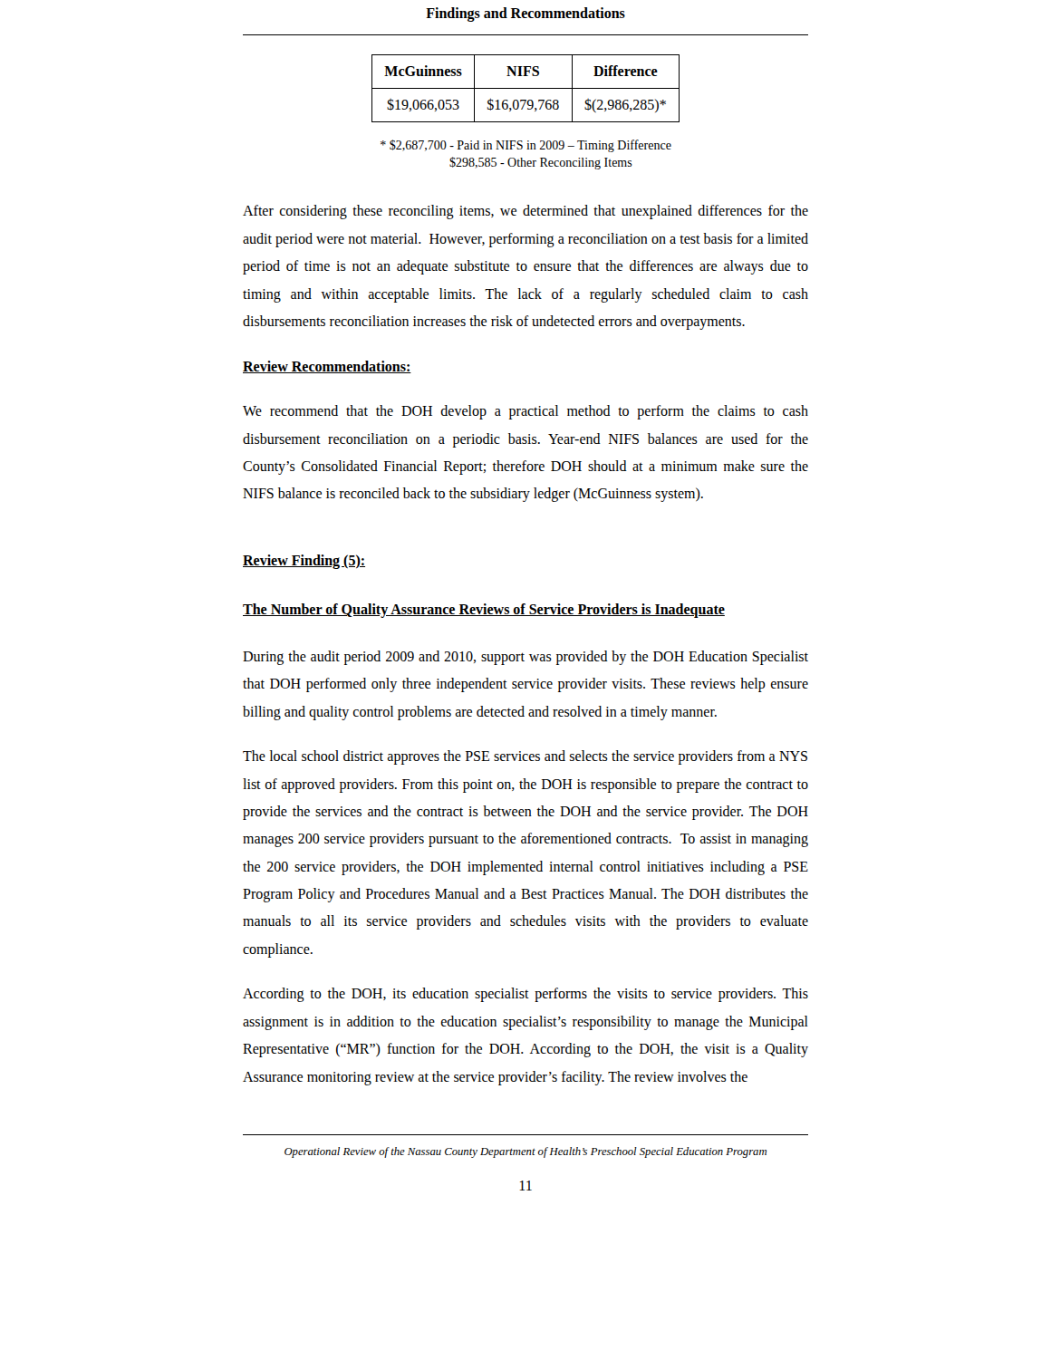Findings and Recommendations
| McGuinness | NIFS | Difference |
| --- | --- | --- |
| $19,066,053 | $16,079,768 | $(2,986,285)* |
* $2,687,700 - Paid in NIFS in 2009 – Timing Difference $298,585 - Other Reconciling Items
After considering these reconciling items, we determined that unexplained differences for the audit period were not material. However, performing a reconciliation on a test basis for a limited period of time is not an adequate substitute to ensure that the differences are always due to timing and within acceptable limits. The lack of a regularly scheduled claim to cash disbursements reconciliation increases the risk of undetected errors and overpayments.
Review Recommendations:
We recommend that the DOH develop a practical method to perform the claims to cash disbursement reconciliation on a periodic basis. Year-end NIFS balances are used for the County’s Consolidated Financial Report; therefore DOH should at a minimum make sure the NIFS balance is reconciled back to the subsidiary ledger (McGuinness system).
Review Finding (5):
The Number of Quality Assurance Reviews of Service Providers is Inadequate
During the audit period 2009 and 2010, support was provided by the DOH Education Specialist that DOH performed only three independent service provider visits. These reviews help ensure billing and quality control problems are detected and resolved in a timely manner.
The local school district approves the PSE services and selects the service providers from a NYS list of approved providers. From this point on, the DOH is responsible to prepare the contract to provide the services and the contract is between the DOH and the service provider. The DOH manages 200 service providers pursuant to the aforementioned contracts. To assist in managing the 200 service providers, the DOH implemented internal control initiatives including a PSE Program Policy and Procedures Manual and a Best Practices Manual. The DOH distributes the manuals to all its service providers and schedules visits with the providers to evaluate compliance.
According to the DOH, its education specialist performs the visits to service providers. This assignment is in addition to the education specialist’s responsibility to manage the Municipal Representative (“MR”) function for the DOH. According to the DOH, the visit is a Quality Assurance monitoring review at the service provider’s facility. The review involves the
Operational Review of the Nassau County Department of Health’s Preschool Special Education Program
11